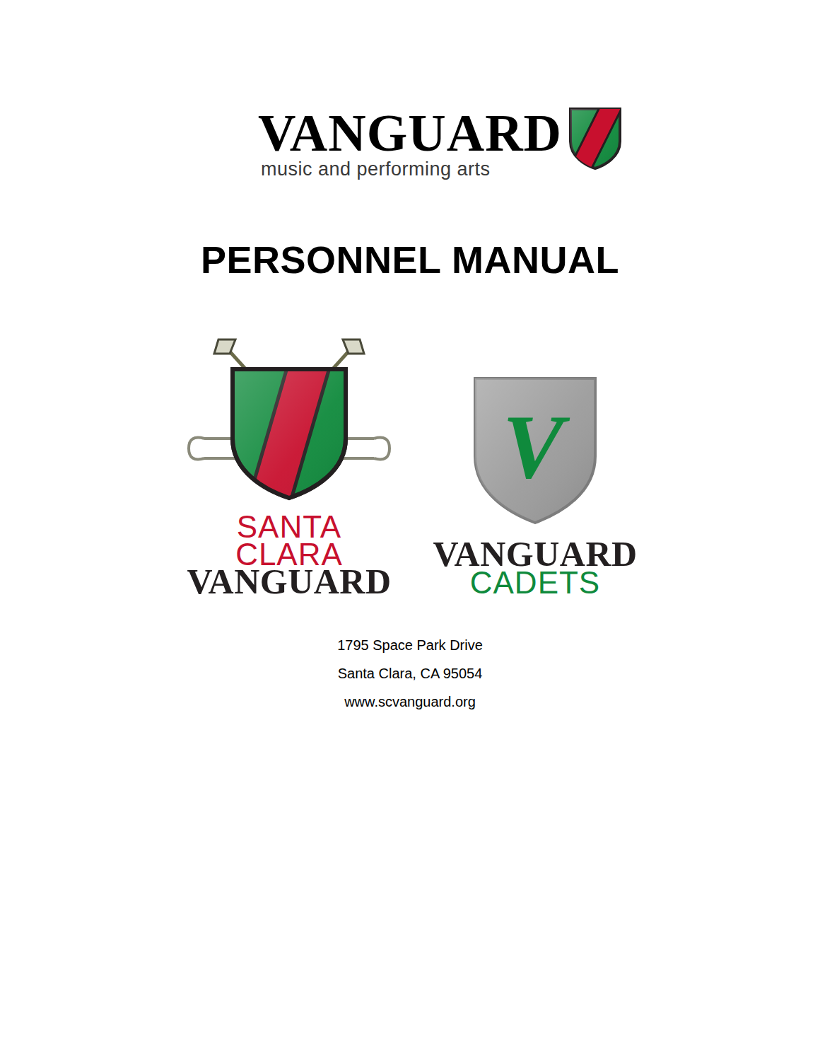VANGUARD
music and performing arts
PERSONNEL MANUAL
SANTA CLARA VANGUARD
V
VANGUARD CADETS
1795 Space Park Drive
Santa Clara, CA 95054
www.scvanguard.org